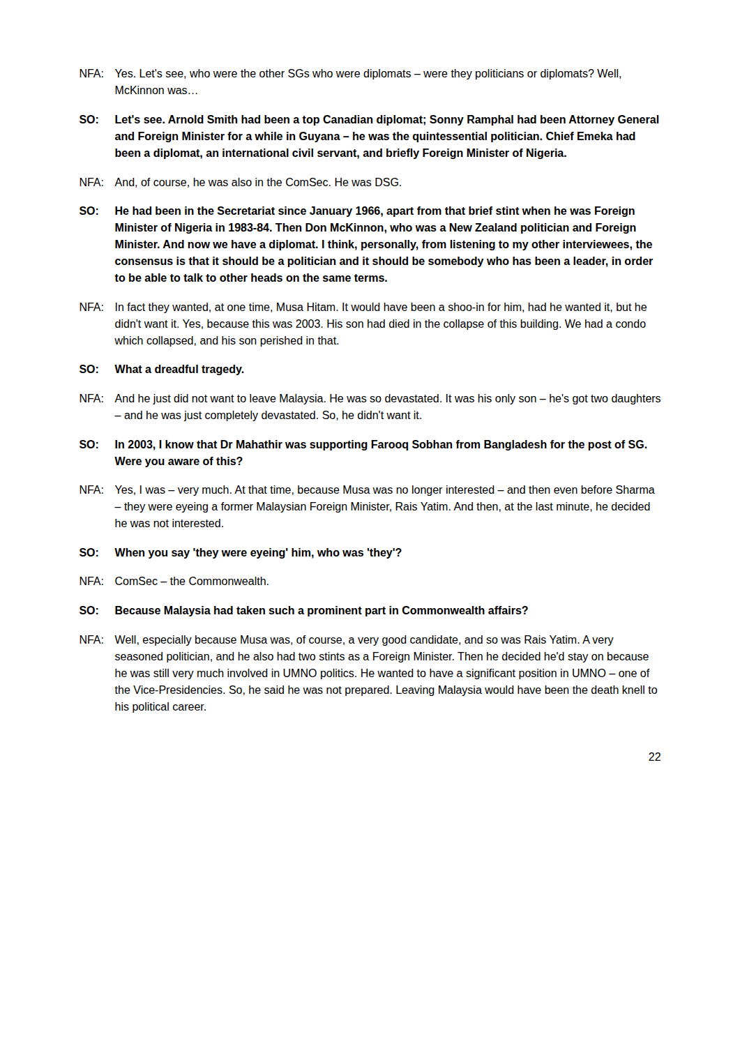NFA:
Yes. Let's see, who were the other SGs who were diplomats – were they politicians or diplomats? Well, McKinnon was…
SO:
Let's see. Arnold Smith had been a top Canadian diplomat; Sonny Ramphal had been Attorney General and Foreign Minister for a while in Guyana – he was the quintessential politician. Chief Emeka had been a diplomat, an international civil servant, and briefly Foreign Minister of Nigeria.
NFA:
And, of course, he was also in the ComSec. He was DSG.
SO:
He had been in the Secretariat since January 1966, apart from that brief stint when he was Foreign Minister of Nigeria in 1983-84. Then Don McKinnon, who was a New Zealand politician and Foreign Minister. And now we have a diplomat. I think, personally, from listening to my other interviewees, the consensus is that it should be a politician and it should be somebody who has been a leader, in order to be able to talk to other heads on the same terms.
NFA:
In fact they wanted, at one time, Musa Hitam. It would have been a shoo-in for him, had he wanted it, but he didn't want it. Yes, because this was 2003. His son had died in the collapse of this building. We had a condo which collapsed, and his son perished in that.
SO:
What a dreadful tragedy.
NFA:
And he just did not want to leave Malaysia. He was so devastated. It was his only son – he's got two daughters – and he was just completely devastated. So, he didn't want it.
SO:
In 2003, I know that Dr Mahathir was supporting Farooq Sobhan from Bangladesh for the post of SG. Were you aware of this?
NFA:
Yes, I was – very much. At that time, because Musa was no longer interested – and then even before Sharma – they were eyeing a former Malaysian Foreign Minister, Rais Yatim. And then, at the last minute, he decided he was not interested.
SO:
When you say 'they were eyeing' him, who was 'they'?
NFA:
ComSec – the Commonwealth.
SO:
Because Malaysia had taken such a prominent part in Commonwealth affairs?
NFA:
Well, especially because Musa was, of course, a very good candidate, and so was Rais Yatim. A very seasoned politician, and he also had two stints as a Foreign Minister. Then he decided he'd stay on because he was still very much involved in UMNO politics. He wanted to have a significant position in UMNO – one of the Vice-Presidencies. So, he said he was not prepared. Leaving Malaysia would have been the death knell to his political career.
22